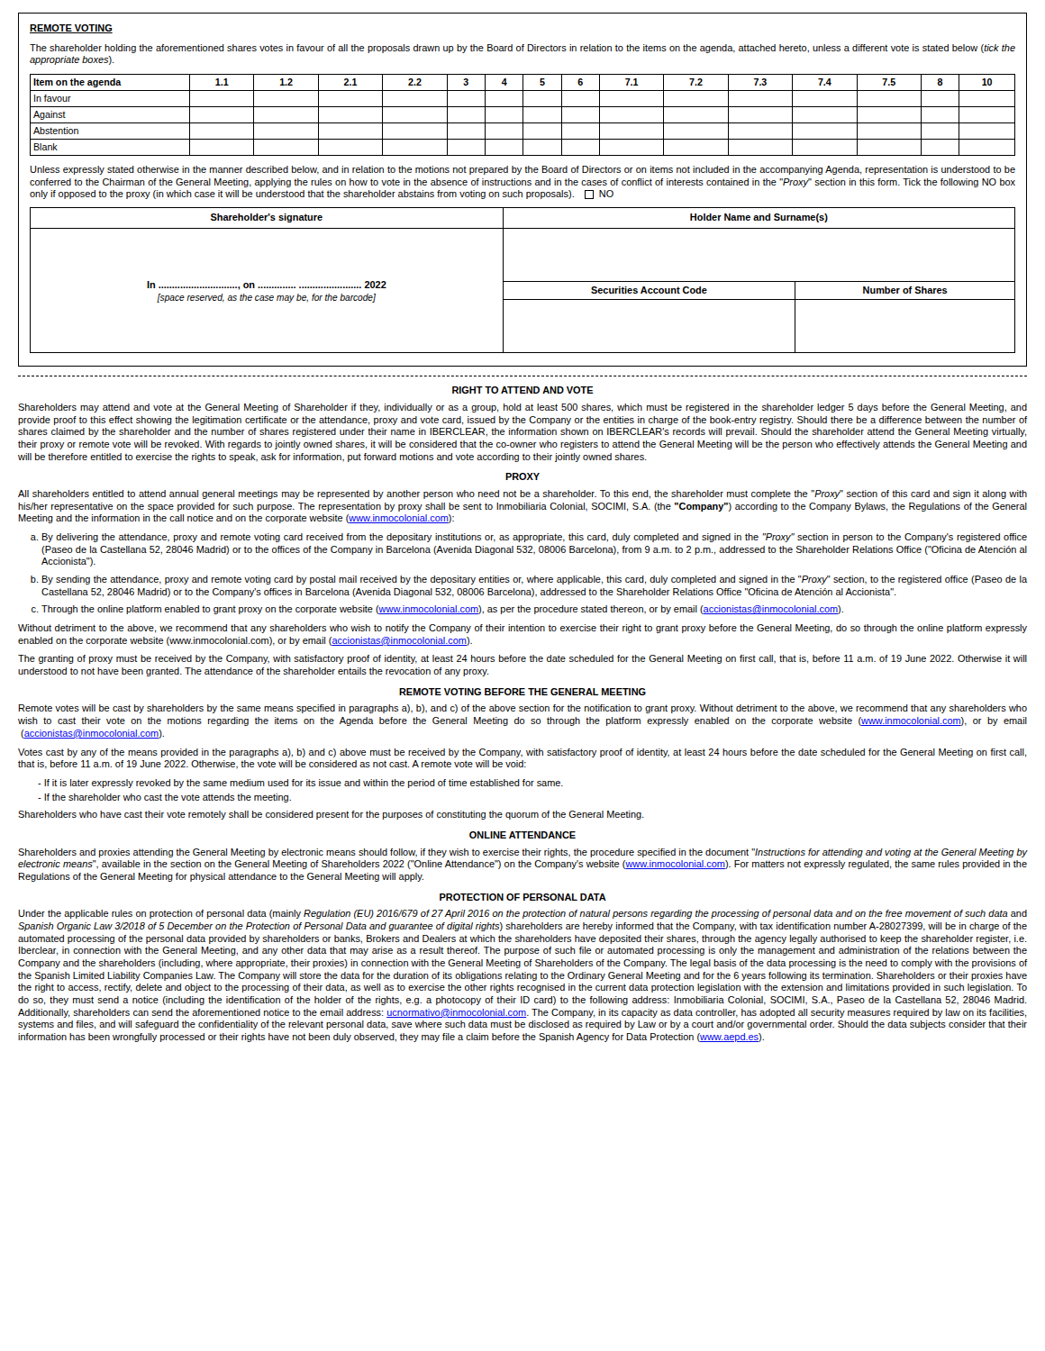Remote Voting
The shareholder holding the aforementioned shares votes in favour of all the proposals drawn up by the Board of Directors in relation to the items on the agenda, attached hereto, unless a different vote is stated below (tick the appropriate boxes).
| Item on the agenda | 1.1 | 1.2 | 2.1 | 2.2 | 3 | 4 | 5 | 6 | 7.1 | 7.2 | 7.3 | 7.4 | 7.5 | 8 | 10 |
| --- | --- | --- | --- | --- | --- | --- | --- | --- | --- | --- | --- | --- | --- | --- | --- |
| In favour | | | | | | | | | | | | | | | |
| Against | | | | | | | | | | | | | | | |
| Abstention | | | | | | | | | | | | | | | |
| Blank | | | | | | | | | | | | | | | |
Unless expressly stated otherwise in the manner described below, and in relation to the motions not prepared by the Board of Directors or on items not included in the accompanying Agenda, representation is understood to be conferred to the Chairman of the General Meeting, applying the rules on how to vote in the absence of instructions and in the cases of conflict of interests contained in the "Proxy" section in this form. Tick the following NO box only if opposed to the proxy (in which case it will be understood that the shareholder abstains from voting on such proposals). NO
| Shareholder's signature | Holder Name and Surname(s) |
| --- | --- |
| In ............................., on .............. ....................... 2022 [space reserved, as the case may be, for the barcode] | / Securities Account Code / Number of Shares / / --- / --- / |
Right to Attend and Vote
Shareholders may attend and vote at the General Meeting of Shareholder if they, individually or as a group, hold at least 500 shares, which must be registered in the shareholder ledger 5 days before the General Meeting, and provide proof to this effect showing the legitimation certificate or the attendance, proxy and vote card, issued by the Company or the entities in charge of the book-entry registry. Should there be a difference between the number of shares claimed by the shareholder and the number of shares registered under their name in IBERCLEAR, the information shown on IBERCLEAR's records will prevail. Should the shareholder attend the General Meeting virtually, their proxy or remote vote will be revoked. With regards to jointly owned shares, it will be considered that the co-owner who registers to attend the General Meeting will be the person who effectively attends the General Meeting and will be therefore entitled to exercise the rights to speak, ask for information, put forward motions and vote according to their jointly owned shares.
Proxy
All shareholders entitled to attend annual general meetings may be represented by another person who need not be a shareholder. To this end, the shareholder must complete the "Proxy" section of this card and sign it along with his/her representative on the space provided for such purpose. The representation by proxy shall be sent to Inmobiliaria Colonial, SOCIMI, S.A. (the "Company") according to the Company Bylaws, the Regulations of the General Meeting and the information in the call notice and on the corporate website (www.inmocolonial.com):
By delivering the attendance, proxy and remote voting card received from the depositary institutions or, as appropriate, this card, duly completed and signed in the "Proxy" section in person to the Company's registered office (Paseo de la Castellana 52, 28046 Madrid) or to the offices of the Company in Barcelona (Avenida Diagonal 532, 08006 Barcelona), from 9 a.m. to 2 p.m., addressed to the Shareholder Relations Office ("Oficina de Atención al Accionista").
By sending the attendance, proxy and remote voting card by postal mail received by the depositary entities or, where applicable, this card, duly completed and signed in the "Proxy" section, to the registered office (Paseo de la Castellana 52, 28046 Madrid) or to the Company's offices in Barcelona (Avenida Diagonal 532, 08006 Barcelona), addressed to the Shareholder Relations Office "Oficina de Atención al Accionista".
Through the online platform enabled to grant proxy on the corporate website (www.inmocolonial.com), as per the procedure stated thereon, or by email (accionistas@inmocolonial.com).
Without detriment to the above, we recommend that any shareholders who wish to notify the Company of their intention to exercise their right to grant proxy before the General Meeting, do so through the online platform expressly enabled on the corporate website (www.inmocolonial.com), or by email (accionistas@inmocolonial.com).
The granting of proxy must be received by the Company, with satisfactory proof of identity, at least 24 hours before the date scheduled for the General Meeting on first call, that is, before 11 a.m. of 19 June 2022. Otherwise it will understood to not have been granted. The attendance of the shareholder entails the revocation of any proxy.
Remote Voting before the General Meeting
Remote votes will be cast by shareholders by the same means specified in paragraphs a), b), and c) of the above section for the notification to grant proxy. Without detriment to the above, we recommend that any shareholders who wish to cast their vote on the motions regarding the items on the Agenda before the General Meeting do so through the platform expressly enabled on the corporate website (www.inmocolonial.com), or by email (accionistas@inmocolonial.com).
Votes cast by any of the means provided in the paragraphs a), b) and c) above must be received by the Company, with satisfactory proof of identity, at least 24 hours before the date scheduled for the General Meeting on first call, that is, before 11 a.m. of 19 June 2022. Otherwise, the vote will be considered as not cast. A remote vote will be void:
If it is later expressly revoked by the same medium used for its issue and within the period of time established for same.
If the shareholder who cast the vote attends the meeting.
Shareholders who have cast their vote remotely shall be considered present for the purposes of constituting the quorum of the General Meeting.
Online Attendance
Shareholders and proxies attending the General Meeting by electronic means should follow, if they wish to exercise their rights, the procedure specified in the document "Instructions for attending and voting at the General Meeting by electronic means", available in the section on the General Meeting of Shareholders 2022 ("Online Attendance") on the Company's website (www.inmocolonial.com). For matters not expressly regulated, the same rules provided in the Regulations of the General Meeting for physical attendance to the General Meeting will apply.
Protection of Personal Data
Under the applicable rules on protection of personal data (mainly Regulation (EU) 2016/679 of 27 April 2016 on the protection of natural persons regarding the processing of personal data and on the free movement of such data and Spanish Organic Law 3/2018 of 5 December on the Protection of Personal Data and guarantee of digital rights) shareholders are hereby informed that the Company, with tax identification number A-28027399, will be in charge of the automated processing of the personal data provided by shareholders or banks, Brokers and Dealers at which the shareholders have deposited their shares, through the agency legally authorised to keep the shareholder register, i.e. Iberclear, in connection with the General Meeting, and any other data that may arise as a result thereof. The purpose of such file or automated processing is only the management and administration of the relations between the Company and the shareholders (including, where appropriate, their proxies) in connection with the General Meeting of Shareholders of the Company. The legal basis of the data processing is the need to comply with the provisions of the Spanish Limited Liability Companies Law. The Company will store the data for the duration of its obligations relating to the Ordinary General Meeting and for the 6 years following its termination. Shareholders or their proxies have the right to access, rectify, delete and object to the processing of their data, as well as to exercise the other rights recognised in the current data protection legislation with the extension and limitations provided in such legislation. To do so, they must send a notice (including the identification of the holder of the rights, e.g. a photocopy of their ID card) to the following address: Inmobiliaria Colonial, SOCIMI, S.A., Paseo de la Castellana 52, 28046 Madrid. Additionally, shareholders can send the aforementioned notice to the email address: ucnormativo@inmocolonial.com. The Company, in its capacity as data controller, has adopted all security measures required by law on its facilities, systems and files, and will safeguard the confidentiality of the relevant personal data, save where such data must be disclosed as required by Law or by a court and/or governmental order. Should the data subjects consider that their information has been wrongfully processed or their rights have not been duly observed, they may file a claim before the Spanish Agency for Data Protection (www.aepd.es).